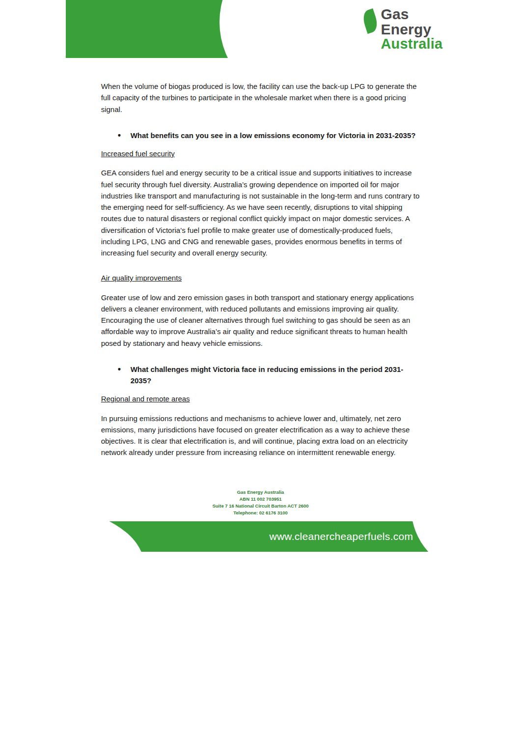Gas Energy Australia
When the volume of biogas produced is low, the facility can use the back-up LPG to generate the full capacity of the turbines to participate in the wholesale market when there is a good pricing signal.
What benefits can you see in a low emissions economy for Victoria in 2031-2035?
Increased fuel security
GEA considers fuel and energy security to be a critical issue and supports initiatives to increase fuel security through fuel diversity. Australia’s growing dependence on imported oil for major industries like transport and manufacturing is not sustainable in the long-term and runs contrary to the emerging need for self-sufficiency. As we have seen recently, disruptions to vital shipping routes due to natural disasters or regional conflict quickly impact on major domestic services. A diversification of Victoria’s fuel profile to make greater use of domestically-produced fuels, including LPG, LNG and CNG and renewable gases, provides enormous benefits in terms of increasing fuel security and overall energy security.
Air quality improvements
Greater use of low and zero emission gases in both transport and stationary energy applications delivers a cleaner environment, with reduced pollutants and emissions improving air quality. Encouraging the use of cleaner alternatives through fuel switching to gas should be seen as an affordable way to improve Australia’s air quality and reduce significant threats to human health posed by stationary and heavy vehicle emissions.
What challenges might Victoria face in reducing emissions in the period 2031-2035?
Regional and remote areas
In pursuing emissions reductions and mechanisms to achieve lower and, ultimately, net zero emissions, many jurisdictions have focused on greater electrification as a way to achieve these objectives. It is clear that electrification is, and will continue, placing extra load on an electricity network already under pressure from increasing reliance on intermittent renewable energy.
Gas Energy Australia
ABN 11 002 703951
Suite 7 16 National Circuit Barton ACT 2600
Telephone: 02 6176 3100
www.cleanercheaperfuels.com